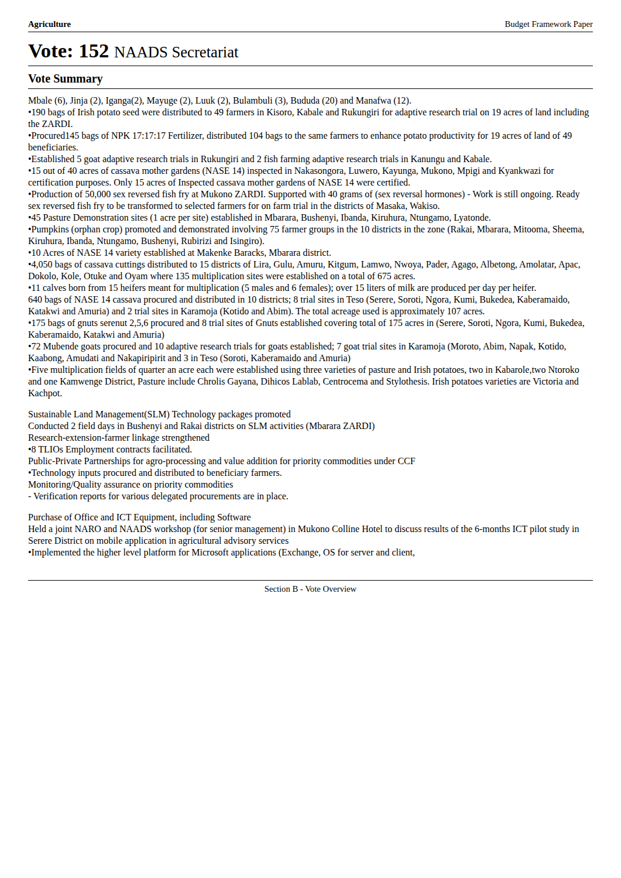Agriculture
Budget Framework Paper
Vote: 152 NAADS Secretariat
Vote Summary
Mbale (6), Jinja (2), Iganga(2), Mayuge (2), Luuk (2), Bulambuli (3), Bududa (20) and Manafwa (12).
•190 bags of Irish potato seed were distributed to 49 farmers in Kisoro, Kabale and Rukungiri for adaptive research trial on 19 acres of land including the ZARDI.
•Procured145 bags of NPK 17:17:17 Fertilizer, distributed 104 bags to the same farmers to enhance potato productivity for 19 acres of land of 49 beneficiaries.
•Established 5 goat adaptive research trials in Rukungiri and 2 fish farming adaptive research trials in Kanungu and Kabale.
•15 out of 40 acres of cassava mother gardens (NASE 14) inspected in Nakasongora, Luwero, Kayunga, Mukono, Mpigi and Kyankwazi for certification purposes. Only 15 acres of Inspected cassava mother gardens of NASE 14 were certified.
•Production of 50,000 sex reversed fish fry at Mukono ZARDI. Supported with 40 grams of (sex reversal hormones) - Work is still ongoing. Ready sex reversed fish fry to be transformed to selected farmers for on farm trial in the districts of Masaka, Wakiso.
•45 Pasture Demonstration sites (1 acre per site) established in Mbarara, Bushenyi, Ibanda, Kiruhura, Ntungamo, Lyatonde.
•Pumpkins (orphan crop) promoted and demonstrated involving 75 farmer groups in the 10 districts in the zone (Rakai, Mbarara, Mitooma, Sheema, Kiruhura, Ibanda, Ntungamo, Bushenyi, Rubirizi and Isingiro).
•10 Acres of NASE 14 variety established at Makenke Baracks, Mbarara district.
•4,050 bags of cassava cuttings distributed to 15 districts of Lira, Gulu, Amuru, Kitgum, Lamwo, Nwoya, Pader, Agago, Albetong, Amolatar, Apac, Dokolo, Kole, Otuke and Oyam where 135 multiplication sites were established on a total of 675 acres.
•11 calves born from 15 heifers meant for multiplication (5 males and 6 females); over 15 liters of milk are produced per day per heifer.
640 bags of NASE 14 cassava procured and distributed in 10 districts; 8 trial sites in Teso (Serere, Soroti, Ngora, Kumi, Bukedea, Kaberamaido, Katakwi and Amuria) and 2 trial sites in Karamoja (Kotido and Abim). The total acreage used is approximately 107 acres.
•175 bags of gnuts serenut 2,5,6 procured and 8 trial sites of Gnuts established covering total of 175 acres in (Serere, Soroti, Ngora, Kumi, Bukedea, Kaberamaido, Katakwi and Amuria)
•72 Mubende goats procured and 10 adaptive research trials for goats established; 7 goat trial sites in Karamoja (Moroto, Abim, Napak, Kotido, Kaabong, Amudati and Nakapiripirit and 3 in Teso (Soroti, Kaberamaido and Amuria)
•Five multiplication fields of quarter an acre each were established using three varieties of pasture and Irish potatoes, two in Kabarole,two Ntoroko and one Kamwenge District, Pasture include Chrolis Gayana, Dihicos Lablab, Centrocema and Stylothesis. Irish potatoes varieties are Victoria and Kachpot.
Sustainable Land Management(SLM) Technology packages promoted
Conducted 2 field days in Bushenyi and Rakai districts on SLM activities (Mbarara ZARDI)
Research-extension-farmer linkage strengthened
•8 TLIOs Employment contracts facilitated.
Public-Private Partnerships for agro-processing and value addition for priority commodities under CCF
•Technology inputs procured and distributed to beneficiary farmers.
Monitoring/Quality assurance on priority commodities
- Verification reports for various delegated procurements are in place.
Purchase of Office and ICT Equipment, including Software
Held a joint NARO and NAADS workshop (for senior management) in Mukono Colline Hotel to discuss results of the 6-months ICT pilot study in Serere District on mobile application in agricultural advisory services
•Implemented the higher level platform for Microsoft applications (Exchange, OS for server and client,
Section B - Vote Overview